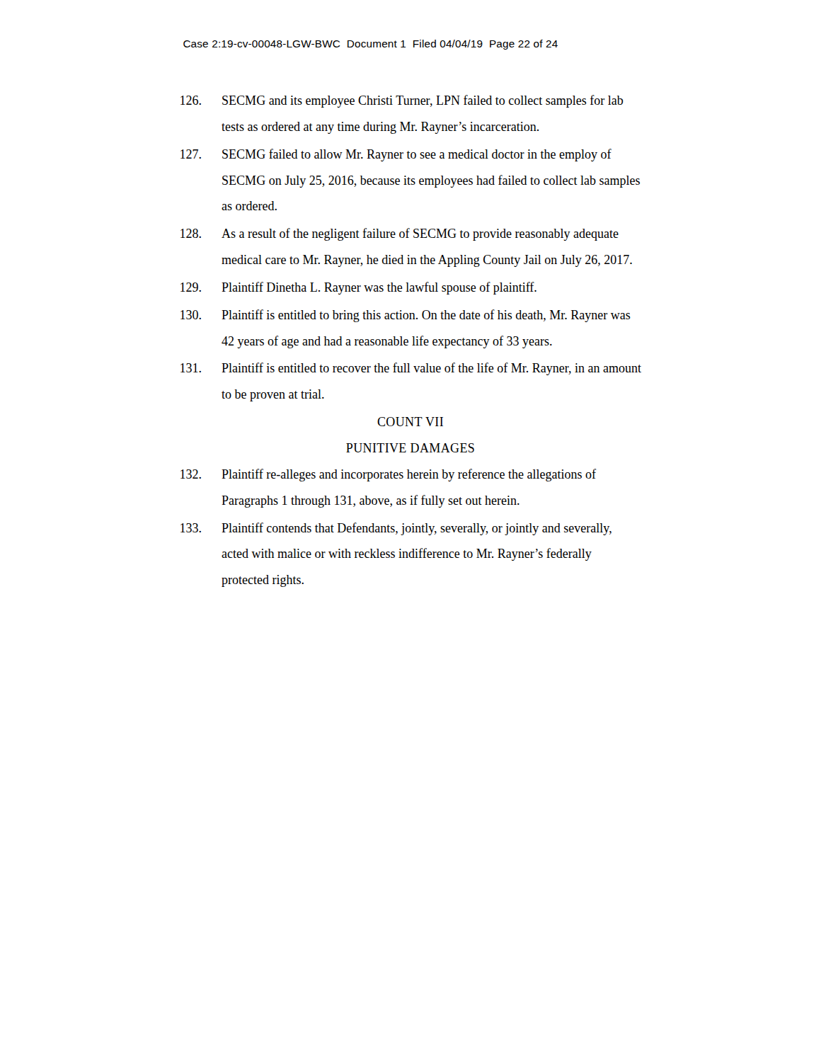Case 2:19-cv-00048-LGW-BWC Document 1 Filed 04/04/19 Page 22 of 24
126. SECMG and its employee Christi Turner, LPN failed to collect samples for lab tests as ordered at any time during Mr. Rayner’s incarceration.
127. SECMG failed to allow Mr. Rayner to see a medical doctor in the employ of SECMG on July 25, 2016, because its employees had failed to collect lab samples as ordered.
128. As a result of the negligent failure of SECMG to provide reasonably adequate medical care to Mr. Rayner, he died in the Appling County Jail on July 26, 2017.
129. Plaintiff Dinetha L. Rayner was the lawful spouse of plaintiff.
130. Plaintiff is entitled to bring this action. On the date of his death, Mr. Rayner was 42 years of age and had a reasonable life expectancy of 33 years.
131. Plaintiff is entitled to recover the full value of the life of Mr. Rayner, in an amount to be proven at trial.
COUNT VII
PUNITIVE DAMAGES
132. Plaintiff re‑alleges and incorporates herein by reference the allegations of Paragraphs 1 through 131, above, as if fully set out herein.
133. Plaintiff contends that Defendants, jointly, severally, or jointly and severally, acted with malice or with reckless indifference to Mr. Rayner’s federally protected rights.